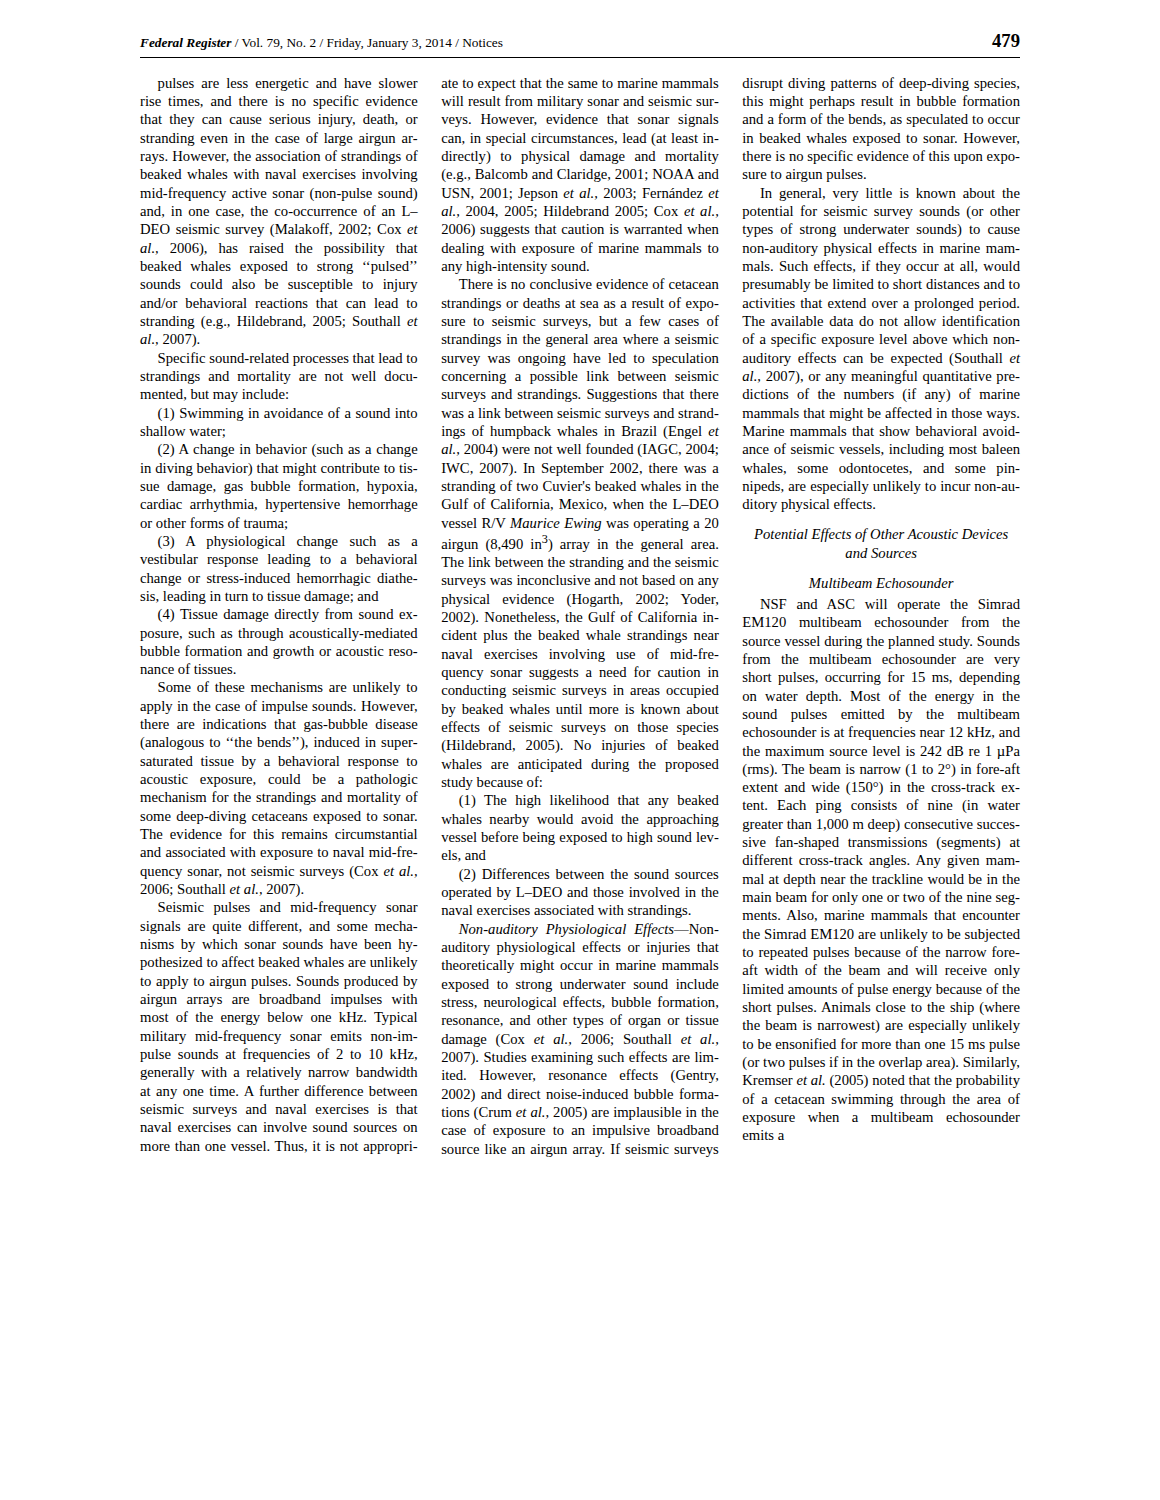Federal Register / Vol. 79, No. 2 / Friday, January 3, 2014 / Notices
479
pulses are less energetic and have slower rise times, and there is no specific evidence that they can cause serious injury, death, or stranding even in the case of large airgun arrays. However, the association of strandings of beaked whales with naval exercises involving mid-frequency active sonar (non-pulse sound) and, in one case, the co-occurrence of an L–DEO seismic survey (Malakoff, 2002; Cox et al., 2006), has raised the possibility that beaked whales exposed to strong ‘‘pulsed’’ sounds could also be susceptible to injury and/or behavioral reactions that can lead to stranding (e.g., Hildebrand, 2005; Southall et al., 2007).
Specific sound-related processes that lead to strandings and mortality are not well documented, but may include:
(1) Swimming in avoidance of a sound into shallow water;
(2) A change in behavior (such as a change in diving behavior) that might contribute to tissue damage, gas bubble formation, hypoxia, cardiac arrhythmia, hypertensive hemorrhage or other forms of trauma;
(3) A physiological change such as a vestibular response leading to a behavioral change or stress-induced hemorrhagic diathesis, leading in turn to tissue damage; and
(4) Tissue damage directly from sound exposure, such as through acoustically-mediated bubble formation and growth or acoustic resonance of tissues.
Some of these mechanisms are unlikely to apply in the case of impulse sounds. However, there are indications that gas-bubble disease (analogous to ‘‘the bends’’), induced in supersaturated tissue by a behavioral response to acoustic exposure, could be a pathologic mechanism for the strandings and mortality of some deep-diving cetaceans exposed to sonar. The evidence for this remains circumstantial and associated with exposure to naval mid-frequency sonar, not seismic surveys (Cox et al., 2006; Southall et al., 2007).
Seismic pulses and mid-frequency sonar signals are quite different, and some mechanisms by which sonar sounds have been hypothesized to affect beaked whales are unlikely to apply to airgun pulses. Sounds produced by airgun arrays are broadband impulses with most of the energy below one kHz. Typical military mid-frequency sonar emits non-impulse sounds at frequencies of 2 to 10 kHz, generally with a relatively narrow bandwidth at any one time. A further difference between seismic surveys and naval exercises is that naval exercises can involve sound sources on more than one vessel. Thus, it is not appropriate to expect that the same to marine mammals will result from military sonar and seismic surveys. However, evidence that sonar signals can, in special circumstances, lead (at least indirectly) to physical damage and mortality (e.g., Balcomb and Claridge, 2001; NOAA and USN, 2001; Jepson et al., 2003; Fernández et al., 2004, 2005; Hildebrand 2005; Cox et al., 2006) suggests that caution is warranted when dealing with exposure of marine mammals to any high-intensity sound.
There is no conclusive evidence of cetacean strandings or deaths at sea as a result of exposure to seismic surveys, but a few cases of strandings in the general area where a seismic survey was ongoing have led to speculation concerning a possible link between seismic surveys and strandings. Suggestions that there was a link between seismic surveys and strandings of humpback whales in Brazil (Engel et al., 2004) were not well founded (IAGC, 2004; IWC, 2007). In September 2002, there was a stranding of two Cuvier's beaked whales in the Gulf of California, Mexico, when the L–DEO vessel R/V Maurice Ewing was operating a 20 airgun (8,490 in3) array in the general area. The link between the stranding and the seismic surveys was inconclusive and not based on any physical evidence (Hogarth, 2002; Yoder, 2002). Nonetheless, the Gulf of California incident plus the beaked whale strandings near naval exercises involving use of mid-frequency sonar suggests a need for caution in conducting seismic surveys in areas occupied by beaked whales until more is known about effects of seismic surveys on those species (Hildebrand, 2005). No injuries of beaked whales are anticipated during the proposed study because of:
(1) The high likelihood that any beaked whales nearby would avoid the approaching vessel before being exposed to high sound levels, and
(2) Differences between the sound sources operated by L–DEO and those involved in the naval exercises associated with strandings.
Non-auditory Physiological Effects—Non-auditory physiological effects or injuries that theoretically might occur in marine mammals exposed to strong underwater sound include stress, neurological effects, bubble formation, resonance, and other types of organ or tissue damage (Cox et al., 2006; Southall et al., 2007). Studies examining such effects are limited. However, resonance effects (Gentry, 2002) and direct noise-induced bubble formations (Crum et al., 2005) are implausible in the case of exposure to an impulsive broadband source like an airgun array. If seismic surveys disrupt diving patterns of deep-diving species, this might perhaps result in bubble formation and a form of the bends, as speculated to occur in beaked whales exposed to sonar. However, there is no specific evidence of this upon exposure to airgun pulses.
In general, very little is known about the potential for seismic survey sounds (or other types of strong underwater sounds) to cause non-auditory physical effects in marine mammals. Such effects, if they occur at all, would presumably be limited to short distances and to activities that extend over a prolonged period. The available data do not allow identification of a specific exposure level above which non-auditory effects can be expected (Southall et al., 2007), or any meaningful quantitative predictions of the numbers (if any) of marine mammals that might be affected in those ways. Marine mammals that show behavioral avoidance of seismic vessels, including most baleen whales, some odontocetes, and some pinnipeds, are especially unlikely to incur non-auditory physical effects.
Potential Effects of Other Acoustic Devices and Sources
Multibeam Echosounder
NSF and ASC will operate the Simrad EM120 multibeam echosounder from the source vessel during the planned study. Sounds from the multibeam echosounder are very short pulses, occurring for 15 ms, depending on water depth. Most of the energy in the sound pulses emitted by the multibeam echosounder is at frequencies near 12 kHz, and the maximum source level is 242 dB re 1 µPa (rms). The beam is narrow (1 to 2°) in fore-aft extent and wide (150°) in the cross-track extent. Each ping consists of nine (in water greater than 1,000 m deep) consecutive successive fan-shaped transmissions (segments) at different cross-track angles. Any given mammal at depth near the trackline would be in the main beam for only one or two of the nine segments. Also, marine mammals that encounter the Simrad EM120 are unlikely to be subjected to repeated pulses because of the narrow fore-aft width of the beam and will receive only limited amounts of pulse energy because of the short pulses. Animals close to the ship (where the beam is narrowest) are especially unlikely to be ensonified for more than one 15 ms pulse (or two pulses if in the overlap area). Similarly, Kremser et al. (2005) noted that the probability of a cetacean swimming through the area of exposure when a multibeam echosounder emits a